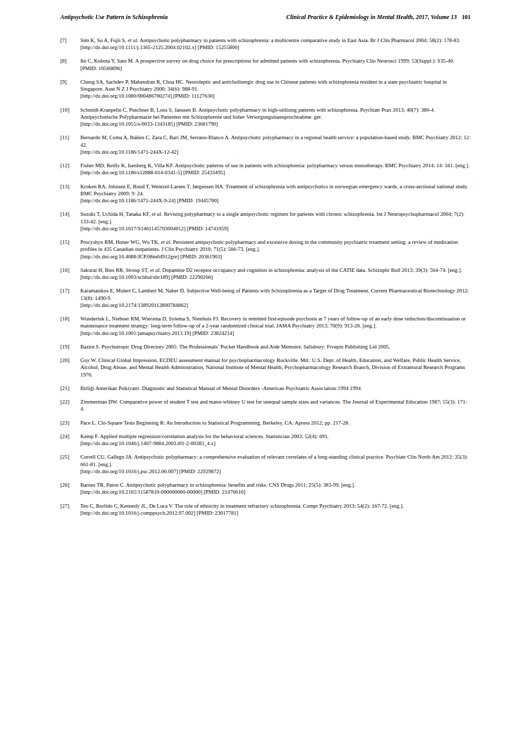Antipsychotic Use Pattern in Schizophrenia Clinical Practice & Epidemiology in Mental Health, 2017, Volume 13101
[7] Sim K, Su A, Fujii S, et al. Antipsychotic polypharmacy in patients with schizophrenia: a multicentre comparative study in East Asia. Br J Clin Pharmacol 2004; 58(2): 178-83. [http://dx.doi.org/10.1111/j.1365-2125.2004.02102.x] [PMID: 15255800]
[8] Ito C, Kubota Y, Sato M. A prospective survey on drug choice for prescriptions for admitted patients with schizophrenia. Psychiatry Clin Neurosci 1999; 53(Suppl.): S35-40. [PMID: 10560896]
[9] Chong SA, Sachdev P, Mahendran R, Chua HC. Neuroleptic and anticholinergic drug use in Chinese patients with schizophrenia resident in a state psychiatric hospital in Singapore. Aust N Z J Psychiatry 2000; 34(6): 988-91. [http://dx.doi.org/10.1080/000486700274] [PMID: 11127630]
[10] Schmidt-Kraepelin C, Puschner B, Loos S, Janssen B. Antipsychotic polypharmacy in high-utilising patients with schizophrenia. Psychiatr Prax 2013; 40(7): 380-4. Antipsychotische Polypharmazie bei Patienten mit Schizophrenie und hoher Versorgungsinanspruchnahme. ger. [http://dx.doi.org/10.1055/s-0033-1343185] [PMID: 23681790]
[11] Bernardo M, Coma A, Ibáñez C, Zara C, Bari JM, Serrano-Blanco A. Antipsychotic polypharmacy in a regional health service: a population-based study. BMC Psychiatry 2012; 12: 42. [http://dx.doi.org/10.1186/1471-244X-12-42]
[12] Fisher MD, Reilly K, Isenberg K, Villa KF. Antipsychotic patterns of use in patients with schizophrenia: polypharmacy versus monotherapy. BMC Psychiatry 2014; 14: 341. [eng.]. [http://dx.doi.org/10.1186/s12888-014-0341-5] [PMID: 25433495]
[13] Kroken RA, Johnsen E, Ruud T, Wentzel-Larsen T, Jørgensen HA. Treatment of schizophrenia with antipsychotics in norwegian emergency wards, a cross-sectional national study. BMC Psychiatry 2009; 9: 24. [http://dx.doi.org/10.1186/1471-244X-9-24] [PMID: 19445700]
[14] Suzuki T, Uchida H, Tanaka KF, et al. Revising polypharmacy to a single antipsychotic regimen for patients with chronic schizophrenia. Int J Neuropsychopharmacol 2004; 7(2): 133-42. [eng.]. [http://dx.doi.org/10.1017/S1461145703004012] [PMID: 14741059]
[15] Procyshyn RM, Honer WG, Wu TK, et al. Persistent antipsychotic polypharmacy and excessive dosing in the community psychiatric treatment setting: a review of medication profiles in 435 Canadian outpatients. J Clin Psychiatry 2010; 71(5): 566-73. [eng.]. [http://dx.doi.org/10.4088/JCP.08m04912gre] [PMID: 20361903]
[16] Sakurai H, Bies RR, Stroup ST, et al. Dopamine D2 receptor occupancy and cognition in schizophrenia: analysis of the CATIE data. Schizophr Bull 2013; 39(3): 564-74. [eng.]. [http://dx.doi.org/10.1093/schbul/sbr189] [PMID: 22290266]
[17] Karamatskos E, Mulert C, Lambert M, Naber D. Subjective Well-being of Patients with Schizophrenia as a Target of Drug Treatment. Current Pharmaceutical Biotechnology 2012; 13(8): 1490-9. [http://dx.doi.org/10.2174/138920112800784862]
[18] Wunderink L, Nieboer RM, Wiersma D, Sytema S, Nienhuis FJ. Recovery in remitted first-episode psychosis at 7 years of follow-up of an early dose reduction/discontinuation or maintenance treatment strategy: long-term follow-up of a 2-year randomized clinical trial. JAMA Psychiatry 2013; 70(9): 913-20. [eng.]. [http://dx.doi.org/10.1001/jamapsychiatry.2013.19] [PMID: 23824214]
[19] Bazire S. Psychotropic Drug Directory 2005: The Professionals’ Pocket Handbook and Aide Memoire. Salisbury: Fivepin Publishing Ltd 2005.
[20] Guy W. Clinical Global Impression, ECDEU assessment manual for psychopharmacology Rockville. Md.: U.S. Dept. of Health, Education, and Welfare, Public Health Service, Alcohol, Drug Abuse, and Mental Health Administration, National Institute of Mental Health, Psychopharmacology Research Branch, Division of Extramural Research Programs 1976.
[21] Birliği Amerikan Psikiyatri. Diagnostic and Statistical Manual of Mental Disorders -American Psychiatric Association:1994 1994.
[22] Zimmerman DW. Comparative power of student T test and mann-whitney U test for unequal sample sizes and variances. The Journal of Experimental Education 1987; 55(3): 171-4.
[23] Pace L. Chi-Square Tests Beginning R: An Introduction to Statistical Programming. Berkeley, CA: Apress 2012; pp. 217-28.
[24] Kemp F. Applied multiple regression/correlation analysis for the behavioral sciences. Statistician 2003; 52(4): 691. [http://dx.doi.org/10.1046/j.1467-9884.2003.t01-2-00383_4.x]
[25] Correll CU, Gallego JA. Antipsychotic polypharmacy: a comprehensive evaluation of relevant correlates of a long-standing clinical practice. Psychiatr Clin North Am 2012; 35(3): 661-81. [eng.]. [http://dx.doi.org/10.1016/j.psc.2012.06.007] [PMID: 22929872]
[26] Barnes TR, Paton C. Antipsychotic polypharmacy in schizophrenia: benefits and risks. CNS Drugs 2011; 25(5): 383-99. [eng.]. [http://dx.doi.org/10.2165/11587810-000000000-00000] [PMID: 21476610]
[27] Teo C, Borlido C, Kennedy JL, De Luca V. The role of ethnicity in treatment refractory schizophrenia. Compr Psychiatry 2013; 54(2): 167-72. [eng.]. [http://dx.doi.org/10.1016/j.comppsych.2012.07.002] [PMID: 23017781]